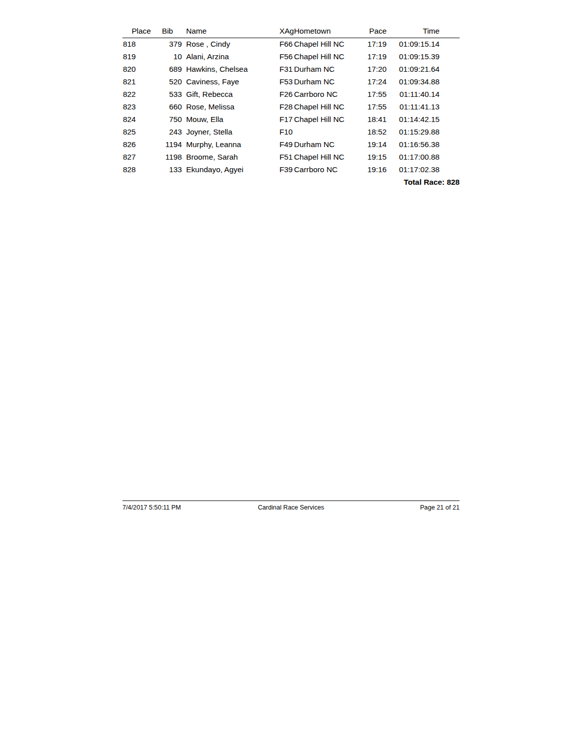| Place | Bib | Name | XAg | Hometown | Pace | Time |
| --- | --- | --- | --- | --- | --- | --- |
| 818 | 379 | Rose , Cindy | F66 | Chapel Hill NC | 17:19 | 01:09:15.14 |
| 819 | 10 | Alani, Arzina | F56 | Chapel Hill NC | 17:19 | 01:09:15.39 |
| 820 | 689 | Hawkins, Chelsea | F31 | Durham NC | 17:20 | 01:09:21.64 |
| 821 | 520 | Caviness, Faye | F53 | Durham NC | 17:24 | 01:09:34.88 |
| 822 | 533 | Gift, Rebecca | F26 | Carrboro NC | 17:55 | 01:11:40.14 |
| 823 | 660 | Rose, Melissa | F28 | Chapel Hill NC | 17:55 | 01:11:41.13 |
| 824 | 750 | Mouw, Ella | F17 | Chapel Hill NC | 18:41 | 01:14:42.15 |
| 825 | 243 | Joyner, Stella | F10 | | 18:52 | 01:15:29.88 |
| 826 | 1194 | Murphy, Leanna | F49 | Durham NC | 19:14 | 01:16:56.38 |
| 827 | 1198 | Broome, Sarah | F51 | Chapel Hill NC | 19:15 | 01:17:00.88 |
| 828 | 133 | Ekundayo, Agyei | F39 | Carrboro NC | 19:16 | 01:17:02.38 |
| Total Race: 828 |
7/4/2017 5:50:11 PM
Cardinal Race Services
Page 21 of 21